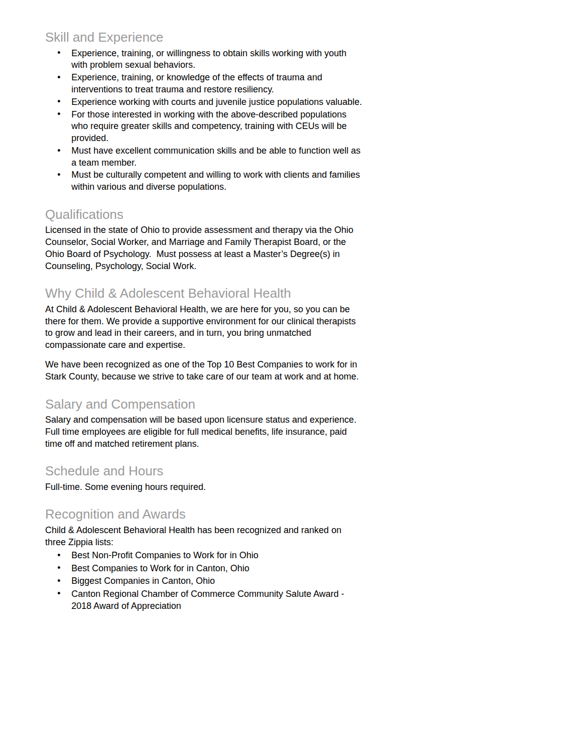Skill and Experience
Experience, training, or willingness to obtain skills working with youth with problem sexual behaviors.
Experience, training, or knowledge of the effects of trauma and interventions to treat trauma and restore resiliency.
Experience working with courts and juvenile justice populations valuable.
For those interested in working with the above-described populations who require greater skills and competency, training with CEUs will be provided.
Must have excellent communication skills and be able to function well as a team member.
Must be culturally competent and willing to work with clients and families within various and diverse populations.
Qualifications
Licensed in the state of Ohio to provide assessment and therapy via the Ohio Counselor, Social Worker, and Marriage and Family Therapist Board, or the Ohio Board of Psychology. Must possess at least a Master’s Degree(s) in Counseling, Psychology, Social Work.
Why Child & Adolescent Behavioral Health
At Child & Adolescent Behavioral Health, we are here for you, so you can be there for them. We provide a supportive environment for our clinical therapists to grow and lead in their careers, and in turn, you bring unmatched compassionate care and expertise.
We have been recognized as one of the Top 10 Best Companies to work for in Stark County, because we strive to take care of our team at work and at home.
Salary and Compensation
Salary and compensation will be based upon licensure status and experience. Full time employees are eligible for full medical benefits, life insurance, paid time off and matched retirement plans.
Schedule and Hours
Full-time. Some evening hours required.
Recognition and Awards
Child & Adolescent Behavioral Health has been recognized and ranked on three Zippia lists:
Best Non-Profit Companies to Work for in Ohio
Best Companies to Work for in Canton, Ohio
Biggest Companies in Canton, Ohio
Canton Regional Chamber of Commerce Community Salute Award - 2018 Award of Appreciation